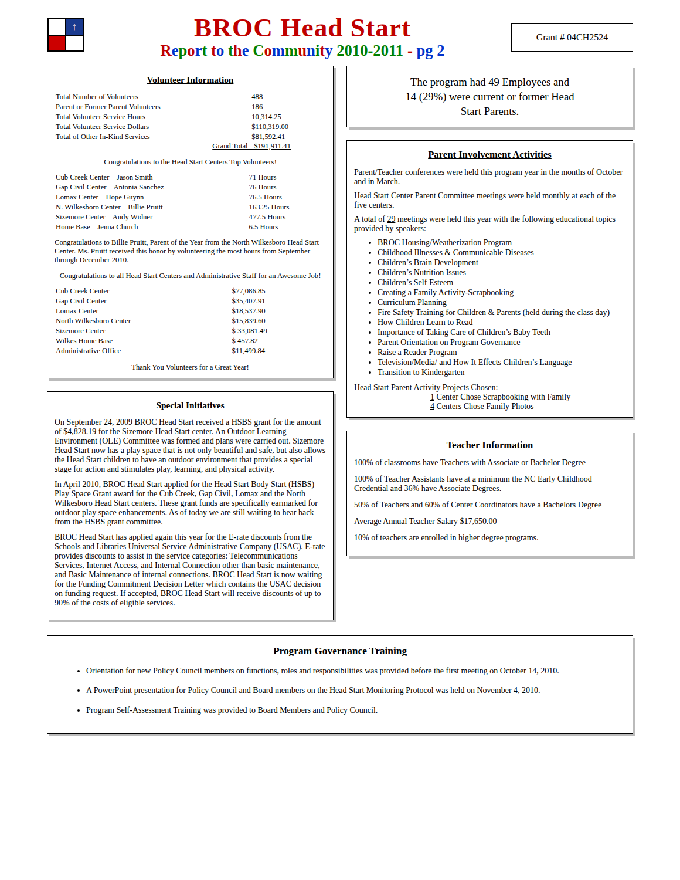↑
BROC Head Start
Report to the Community 2010-2011 - pg 2
Grant # 04CH2524
Volunteer Information
| Total Number of Volunteers | 488 |
| Parent or Former Parent Volunteers | 186 |
| Total Volunteer Service Hours | 10,314.25 |
| Total Volunteer Service Dollars | $110,319.00 |
| Total of Other In-Kind Services | $81,592.41 |
Grand Total - $191,911.41
Congratulations to the Head Start Centers Top Volunteers!
| Cub Creek Center – Jason Smith | 71 Hours |
| Gap Civil Center – Antonia Sanchez | 76 Hours |
| Lomax Center – Hope Guynn | 76.5 Hours |
| N. Wilkesboro Center – Billie Pruitt | 163.25 Hours |
| Sizemore Center – Andy Widner | 477.5 Hours |
| Home Base – Jenna Church | 6.5 Hours |
Congratulations to Billie Pruitt, Parent of the Year from the North Wilkesboro Head Start Center. Ms. Pruitt received this honor by volunteering the most hours from September through December 2010.
Congratulations to all Head Start Centers and Administrative Staff for an Awesome Job!
| Cub Creek Center | $77,086.85 |
| Gap Civil Center | $35,407.91 |
| Lomax Center | $18,537.90 |
| North Wilkesboro Center | $15,839.60 |
| Sizemore Center | $ 33,081.49 |
| Wilkes Home Base | $ 457.82 |
| Administrative Office | $11,499.84 |
Thank You Volunteers for a Great Year!
Special Initiatives
On September 24, 2009 BROC Head Start received a HSBS grant for the amount of $4,828.19 for the Sizemore Head Start center. An Outdoor Learning Environment (OLE) Committee was formed and plans were carried out. Sizemore Head Start now has a play space that is not only beautiful and safe, but also allows the Head Start children to have an outdoor environment that provides a special stage for action and stimulates play, learning, and physical activity.
In April 2010, BROC Head Start applied for the Head Start Body Start (HSBS) Play Space Grant award for the Cub Creek, Gap Civil, Lomax and the North Wilkesboro Head Start centers. These grant funds are specifically earmarked for outdoor play space enhancements. As of today we are still waiting to hear back from the HSBS grant committee.
BROC Head Start has applied again this year for the E-rate discounts from the Schools and Libraries Universal Service Administrative Company (USAC). E-rate provides discounts to assist in the service categories: Telecommunications Services, Internet Access, and Internal Connection other than basic maintenance, and Basic Maintenance of internal connections. BROC Head Start is now waiting for the Funding Commitment Decision Letter which contains the USAC decision on funding request. If accepted, BROC Head Start will receive discounts of up to 90% of the costs of eligible services.
The program had 49 Employees and
14 (29%) were current or former Head
Start Parents.
Parent Involvement Activities
Parent/Teacher conferences were held this program year in the months of October and in March.
Head Start Center Parent Committee meetings were held monthly at each of the five centers.
A total of 29 meetings were held this year with the following educational topics provided by speakers:
BROC Housing/Weatherization Program
Childhood Illnesses & Communicable Diseases
Children’s Brain Development
Children’s Nutrition Issues
Children’s Self Esteem
Creating a Family Activity-Scrapbooking
Curriculum Planning
Fire Safety Training for Children & Parents (held during the class day)
How Children Learn to Read
Importance of Taking Care of Children’s Baby Teeth
Parent Orientation on Program Governance
Raise a Reader Program
Television/Media/ and How It Effects Children’s Language
Transition to Kindergarten
Head Start Parent Activity Projects Chosen:
1 Center Chose Scrapbooking with Family
4 Centers Chose Family Photos
Teacher Information
100% of classrooms have Teachers with Associate or Bachelor Degree
100% of Teacher Assistants have at a minimum the NC Early Childhood Credential and 36% have Associate Degrees.
50% of Teachers and 60% of Center Coordinators have a Bachelors Degree
Average Annual Teacher Salary $17,650.00
10% of teachers are enrolled in higher degree programs.
Program Governance Training
Orientation for new Policy Council members on functions, roles and responsibilities was provided before the first meeting on October 14, 2010.
A PowerPoint presentation for Policy Council and Board members on the Head Start Monitoring Protocol was held on November 4, 2010.
Program Self-Assessment Training was provided to Board Members and Policy Council.